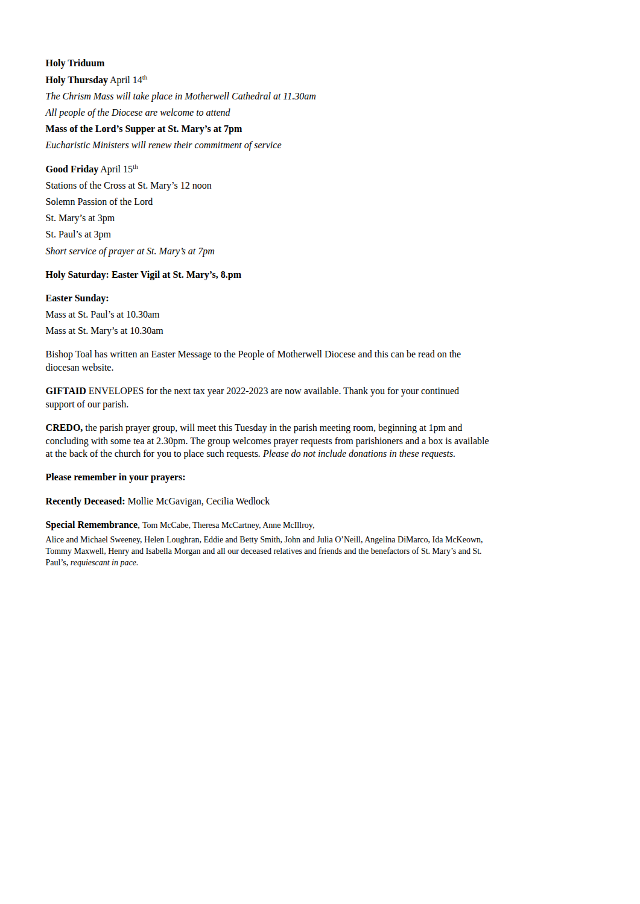Holy Triduum
Holy Thursday April 14th
The Chrism Mass will take place in Motherwell Cathedral at 11.30am
All people of the Diocese are welcome to attend
Mass of the Lord’s Supper at St. Mary’s at 7pm
Eucharistic Ministers will renew their commitment of service
Good Friday April 15th
Stations of the Cross at St. Mary’s 12 noon
Solemn Passion of the Lord
St. Mary’s at 3pm
St. Paul’s at 3pm
Short service of prayer at St. Mary’s at 7pm
Holy Saturday: Easter Vigil at St. Mary’s, 8.pm
Easter Sunday:
Mass at St. Paul’s at 10.30am
Mass at St. Mary’s at 10.30am
Bishop Toal has written an Easter Message to the People of Motherwell Diocese and this can be read on the diocesan website.
GIFTAID ENVELOPES for the next tax year 2022-2023 are now available. Thank you for your continued support of our parish.
CREDO, the parish prayer group, will meet this Tuesday in the parish meeting room, beginning at 1pm and concluding with some tea at 2.30pm. The group welcomes prayer requests from parishioners and a box is available at the back of the church for you to place such requests. Please do not include donations in these requests.
Please remember in your prayers:
Recently Deceased: Mollie McGavigan, Cecilia Wedlock
Special Remembrance, Tom McCabe, Theresa McCartney, Anne McIllroy,
Alice and Michael Sweeney, Helen Loughran, Eddie and Betty Smith, John and Julia O’Neill, Angelina DiMarco, Ida McKeown, Tommy Maxwell, Henry and Isabella Morgan and all our deceased relatives and friends and the benefactors of St. Mary’s and St. Paul’s, requiescant in pace.